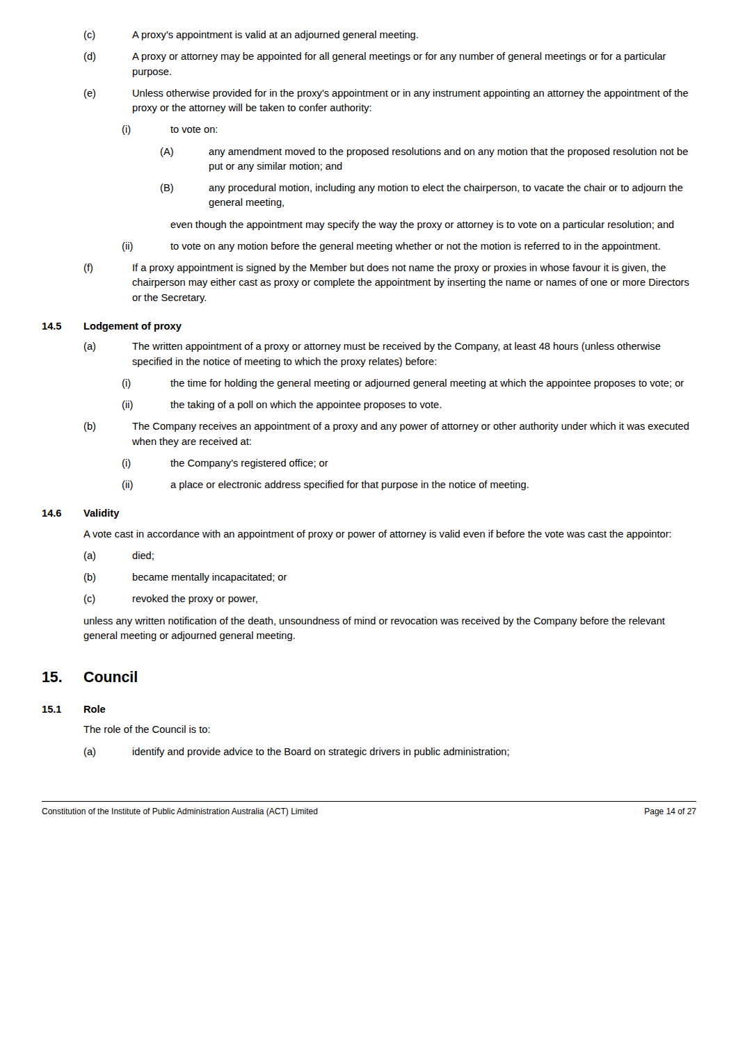(c)
A proxy's appointment is valid at an adjourned general meeting.
(d)
A proxy or attorney may be appointed for all general meetings or for any number of general meetings or for a particular purpose.
(e)
Unless otherwise provided for in the proxy's appointment or in any instrument appointing an attorney the appointment of the proxy or the attorney will be taken to confer authority:
(i)
to vote on:
(A)
any amendment moved to the proposed resolutions and on any motion that the proposed resolution not be put or any similar motion; and
(B)
any procedural motion, including any motion to elect the chairperson, to vacate the chair or to adjourn the general meeting,
even though the appointment may specify the way the proxy or attorney is to vote on a particular resolution; and
(ii)
to vote on any motion before the general meeting whether or not the motion is referred to in the appointment.
(f)
If a proxy appointment is signed by the Member but does not name the proxy or proxies in whose favour it is given, the chairperson may either cast as proxy or complete the appointment by inserting the name or names of one or more Directors or the Secretary.
14.5 Lodgement of proxy
(a)
The written appointment of a proxy or attorney must be received by the Company, at least 48 hours (unless otherwise specified in the notice of meeting to which the proxy relates) before:
(i)
the time for holding the general meeting or adjourned general meeting at which the appointee proposes to vote; or
(ii)
the taking of a poll on which the appointee proposes to vote.
(b)
The Company receives an appointment of a proxy and any power of attorney or other authority under which it was executed when they are received at:
(i)
the Company's registered office; or
(ii)
a place or electronic address specified for that purpose in the notice of meeting.
14.6 Validity
A vote cast in accordance with an appointment of proxy or power of attorney is valid even if before the vote was cast the appointor:
(a)
died;
(b)
became mentally incapacitated; or
(c)
revoked the proxy or power,
unless any written notification of the death, unsoundness of mind or revocation was received by the Company before the relevant general meeting or adjourned general meeting.
15. Council
15.1 Role
The role of the Council is to:
(a)
identify and provide advice to the Board on strategic drivers in public administration;
Constitution of the Institute of Public Administration Australia (ACT) Limited Page 14 of 27